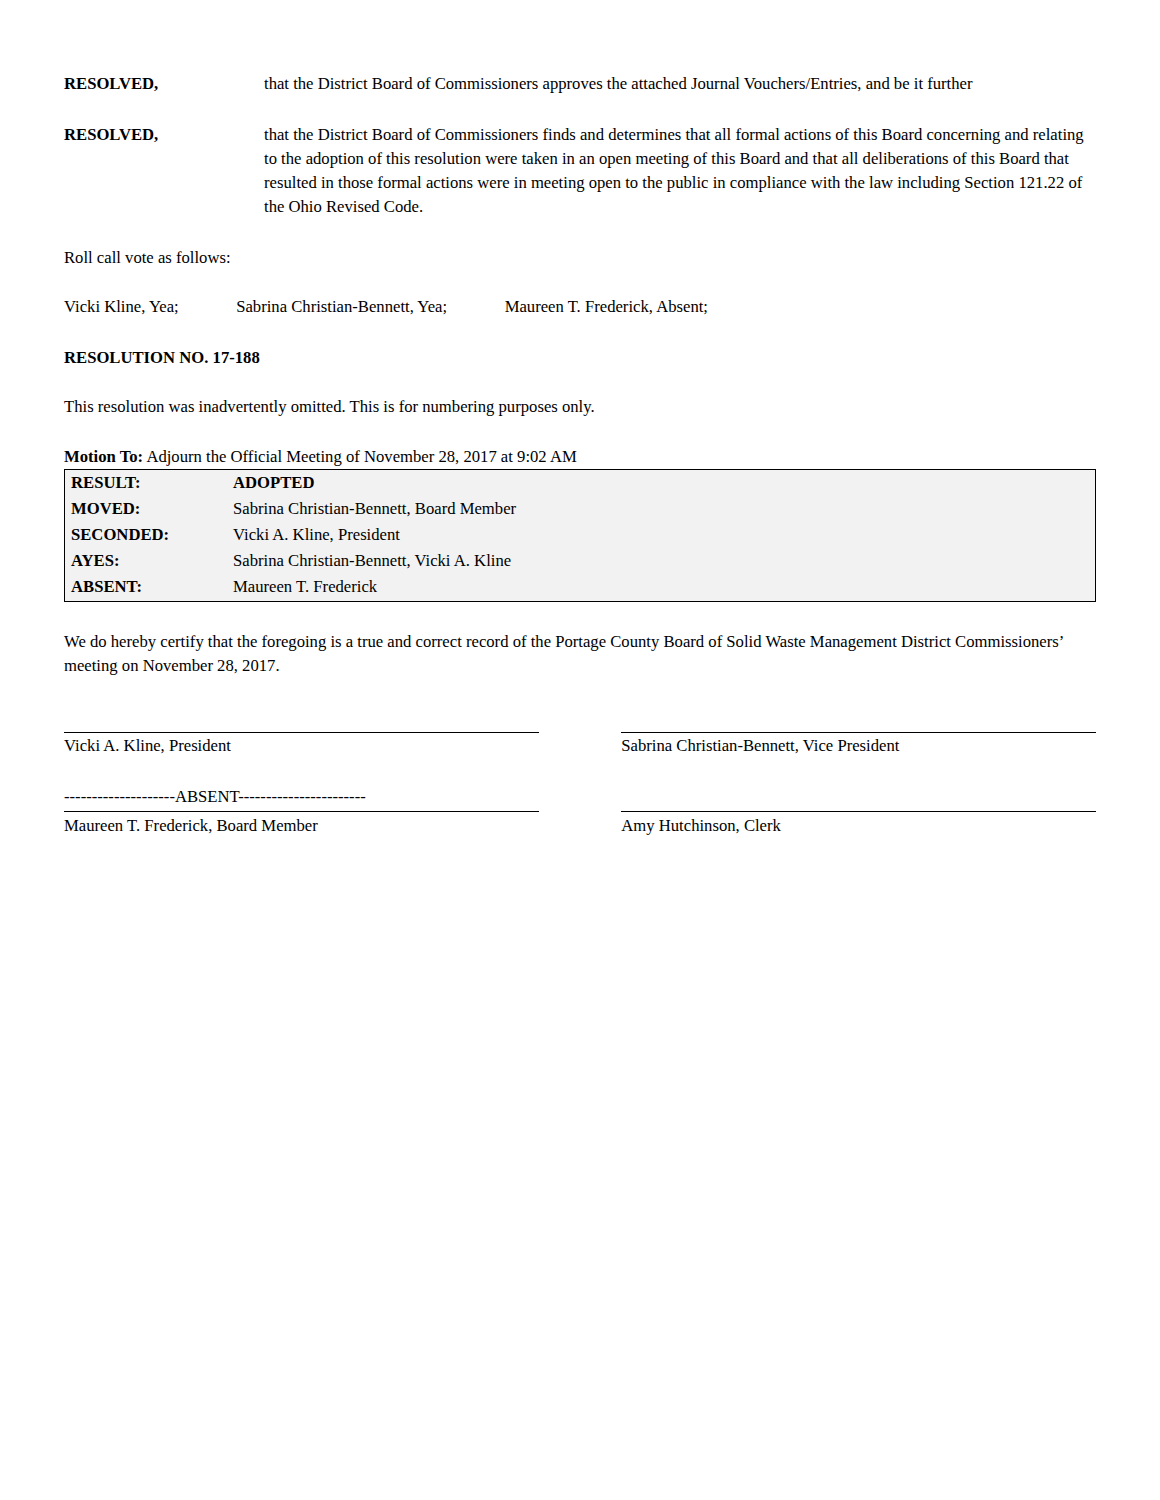RESOLVED,
that the District Board of Commissioners approves the attached Journal Vouchers/Entries, and be it further
RESOLVED,
that the District Board of Commissioners finds and determines that all formal actions of this Board concerning and relating to the adoption of this resolution were taken in an open meeting of this Board and that all deliberations of this Board that resulted in those formal actions were in meeting open to the public in compliance with the law including Section 121.22 of the Ohio Revised Code.
Roll call vote as follows:
Vicki Kline, Yea; Sabrina Christian-Bennett, Yea; Maureen T. Frederick, Absent;
RESOLUTION NO. 17-188
This resolution was inadvertently omitted. This is for numbering purposes only.
Motion To: Adjourn the Official Meeting of November 28, 2017 at 9:02 AM
| RESULT: | ADOPTED |
| MOVED: | Sabrina Christian-Bennett, Board Member |
| SECONDED: | Vicki A. Kline, President |
| AYES: | Sabrina Christian-Bennett, Vicki A. Kline |
| ABSENT: | Maureen T. Frederick |
We do hereby certify that the foregoing is a true and correct record of the Portage County Board of Solid Waste Management District Commissioners’ meeting on November 28, 2017.
Vicki A. Kline, President
Sabrina Christian-Bennett, Vice President
--------------------ABSENT-----------------------
Maureen T. Frederick, Board Member
Amy Hutchinson, Clerk